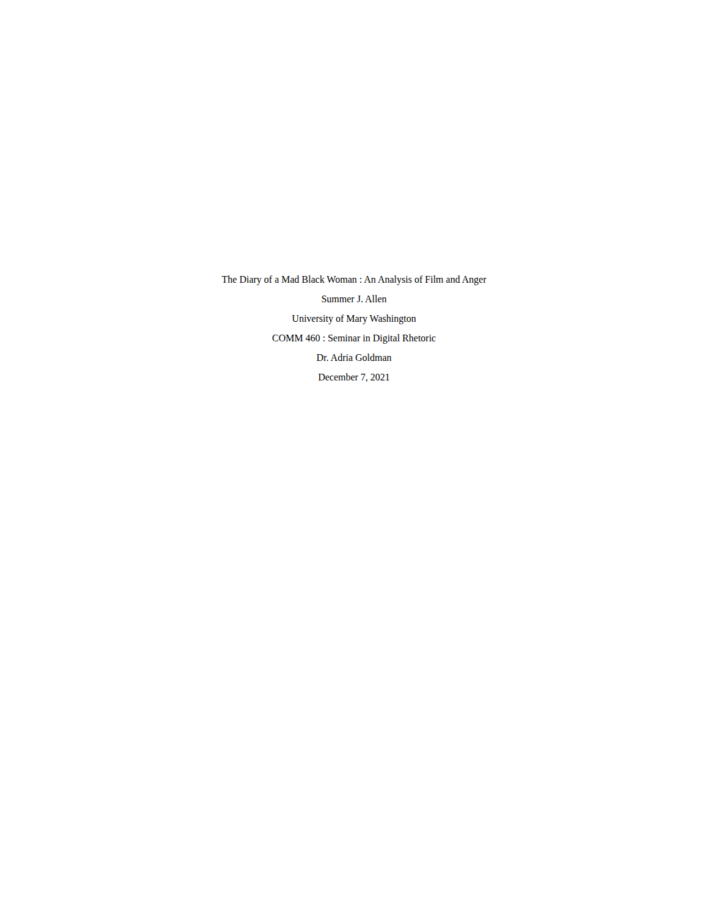The Diary of a Mad Black Woman : An Analysis of Film and Anger
Summer J. Allen
University of Mary Washington
COMM 460 : Seminar in Digital Rhetoric
Dr. Adria Goldman
December 7, 2021